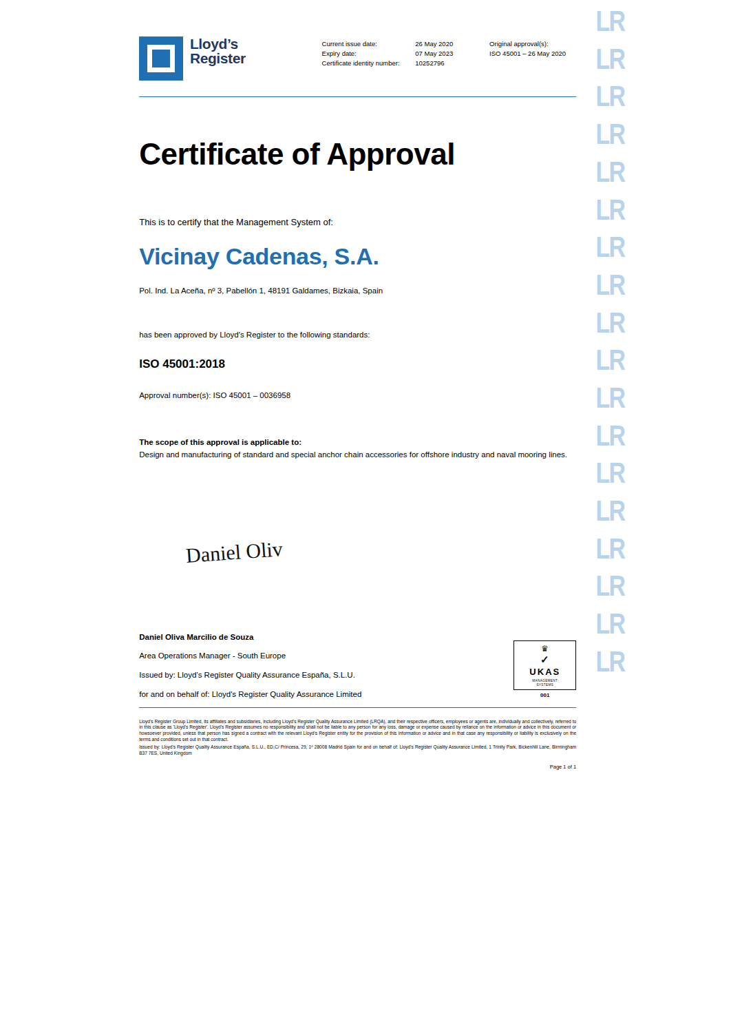LR LR LR LR LR LR LR LR LR LR LR LR LR LR LR LR LR LR
Lloyd’s
Register
| Current issue date: | 26 May 2020 | Original approval(s): | |
| Expiry date: | 07 May 2023 | ISO 45001 – 26 May 2020 | |
| Certificate identity number: | 10252796 | | |
Certificate of Approval
This is to certify that the Management System of:
Vicinay Cadenas, S.A.
Pol. Ind. La Aceña, nº 3, Pabellón 1, 48191 Galdames, Bizkaia, Spain
has been approved by Lloyd's Register to the following standards:
ISO 45001:2018
Approval number(s): ISO 45001 – 0036958
The scope of this approval is applicable to:
Design and manufacturing of standard and special anchor chain accessories for offshore industry and naval mooring lines.
Daniel Oliv
Daniel Oliva Marcilio de Souza
Area Operations Manager - South Europe
Issued by: Lloyd’s Register Quality Assurance España, S.L.U.
for and on behalf of: Lloyd's Register Quality Assurance Limited
♛
✓
UKAS
MANAGEMENT
SYSTEMS
001
Lloyd's Register Group Limited, its affiliates and subsidiaries, including Lloyd's Register Quality Assurance Limited (LRQA), and their respective officers, employees or agents are, individually and collectively, referred to in this clause as 'Lloyd's Register'. Lloyd's Register assumes no responsibility and shall not be liable to any person for any loss, damage or expense caused by reliance on the information or advice in this document or howsoever provided, unless that person has signed a contract with the relevant Lloyd's Register entity for the provision of this information or advice and in that case any responsibility or liability is exclusively on the terms and conditions set out in that contract.
Issued by: Lloyd's Register Quality Assurance España, S.L.U., ED,C/ Princesa, 29, 1º 28008 Madrid Spain for and on behalf of: Lloyd's Register Quality Assurance Limited, 1 Trinity Park, Bickenhill Lane, Birmingham B37 7ES, United Kingdom
Page 1 of 1